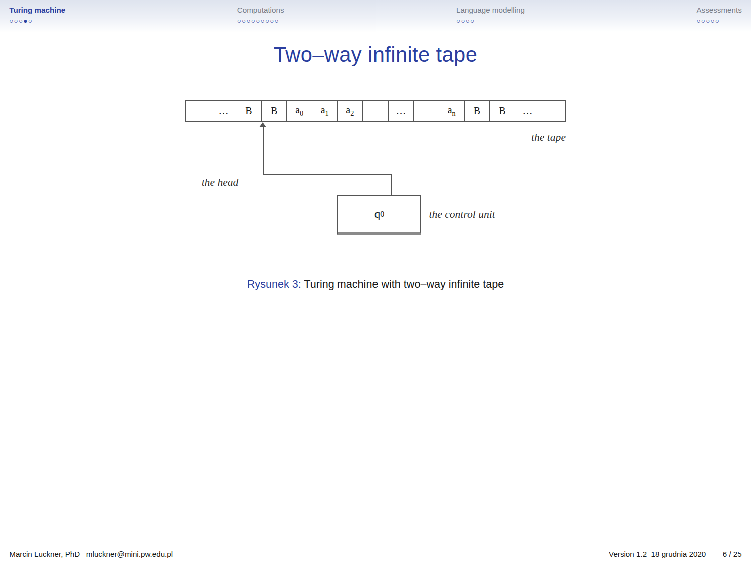Turing machine
○○○●○
Computations
○○○○○○○○○
Language modelling
○○○○
Assessments
○○○○○
Two–way infinite tape
| | … | B | B | a 0 | a 1 | a 2 | | … | | a n | B | B | … | |
the head
the tape
q0
the control unit
Rysunek 3: Turing machine with two–way infinite tape
Marcin Luckner, PhD mluckner@mini.pw.edu.pl
Version 1.2 18 grudnia 2020 6 / 25